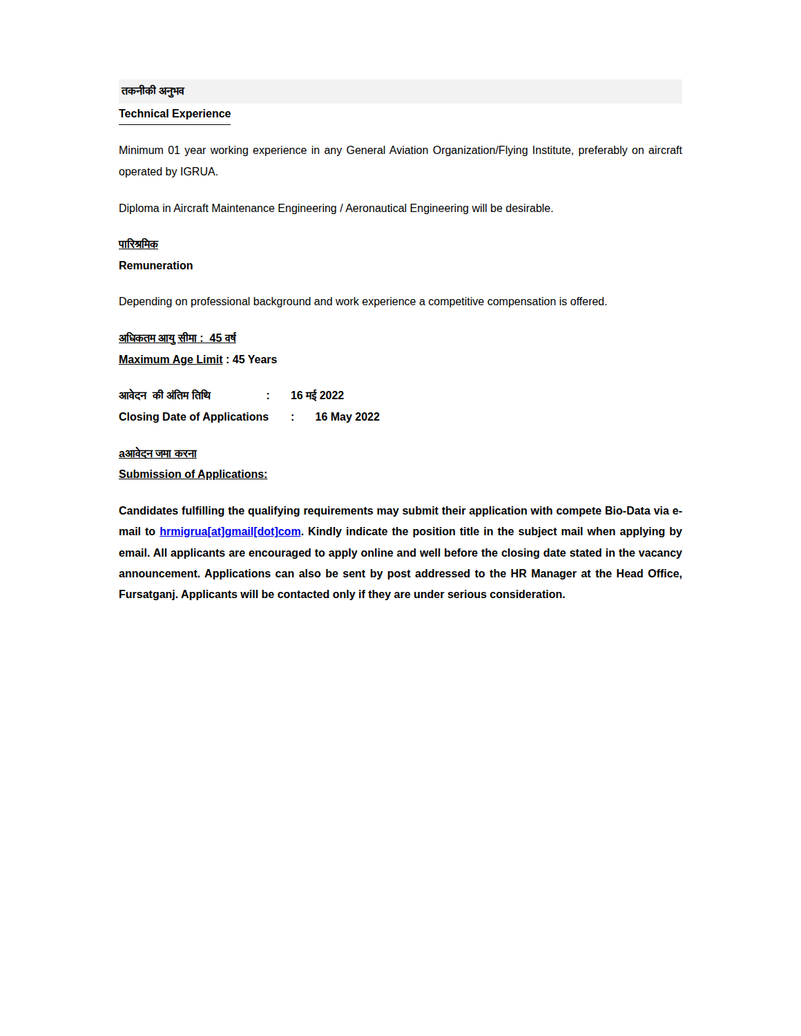तकनीकी अनुभव
Technical Experience
Minimum 01 year working experience in any General Aviation Organization/Flying Institute, preferably on aircraft operated by IGRUA.
Diploma in Aircraft Maintenance Engineering / Aeronautical Engineering will be desirable.
पारिश्रमिक Remuneration
Depending on professional background and work experience a competitive compensation is offered.
अधिकतम आयु सीमा : 45 वर्ष Maximum Age Limit : 45 Years
आवेदन की अंतिम तिथि : 16 मई 2022 Closing Date of Applications : 16 May 2022
aआवेदन जमा करना Submission of Applications:
Candidates fulfilling the qualifying requirements may submit their application with compete Bio-Data via e-mail to hrmigrua[at]gmail[dot]com. Kindly indicate the position title in the subject mail when applying by email. All applicants are encouraged to apply online and well before the closing date stated in the vacancy announcement. Applications can also be sent by post addressed to the HR Manager at the Head Office, Fursatganj. Applicants will be contacted only if they are under serious consideration.